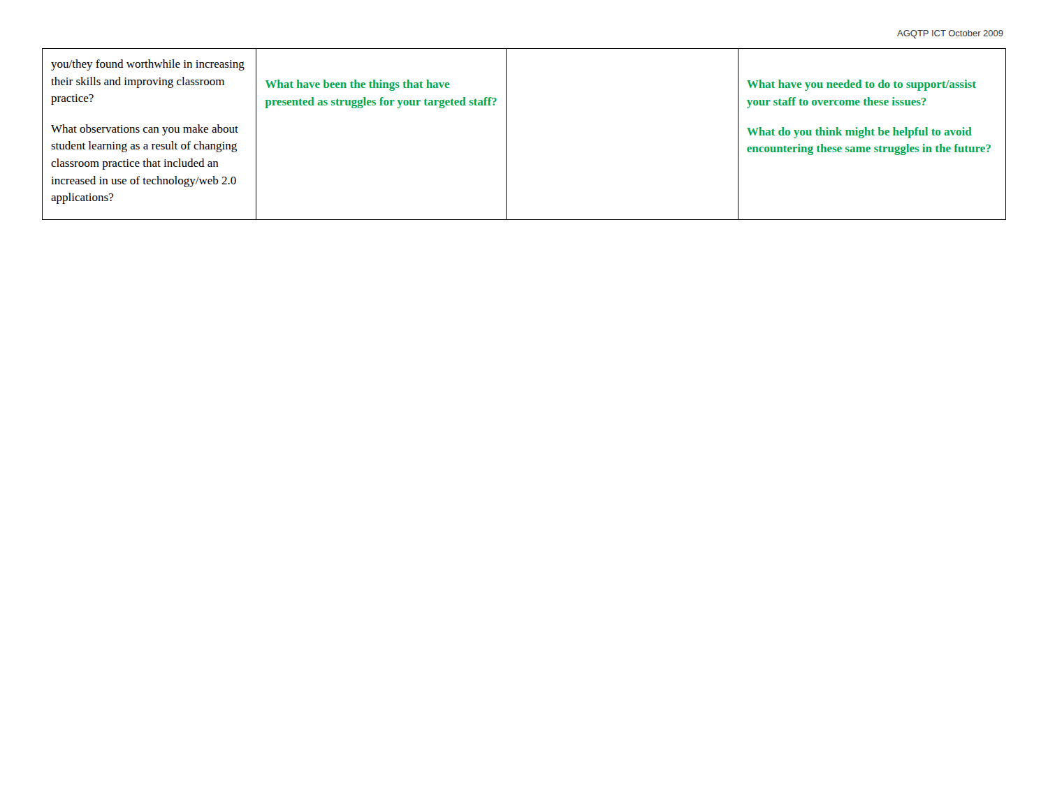AGQTP ICT October 2009
| you/they found worthwhile in increasing their skills and improving classroom practice? What observations can you make about student learning as a result of changing classroom practice that included an increased in use of technology/web 2.0 applications? | What have been the things that have presented as struggles for your targeted staff? | | What have you needed to do to support/assist your staff to overcome these issues? What do you think might be helpful to avoid encountering these same struggles in the future? |